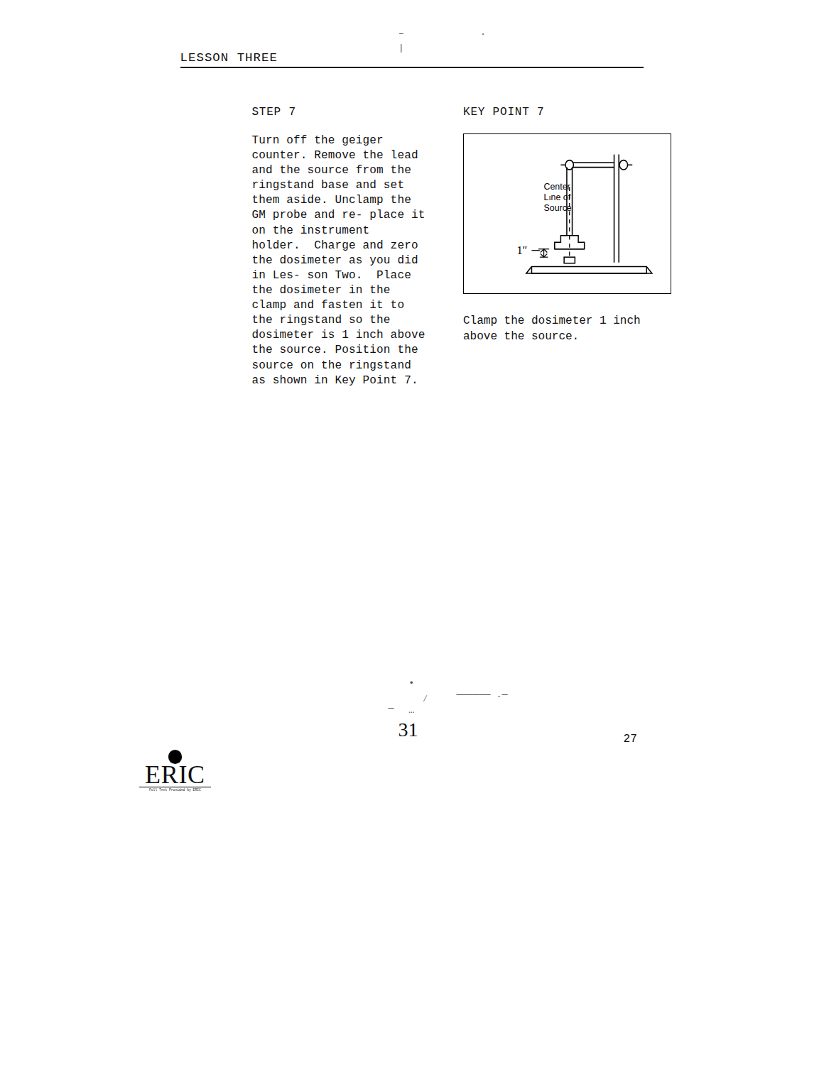–
.
|
LESSON THREE
STEP 7
Turn off the geiger counter. Remove the lead and the source from the ringstand base and set them aside. Unclamp the GM probe and re- place it on the instrument holder. Charge and zero the dosimeter as you did in Les- son Two. Place the dosimeter in the clamp and fasten it to the ringstand so the dosimeter is 1 inch above the source. Position the source on the ringstand as shown in Key Point 7.
KEY POINT 7
Center Lıne of Source 1″
Clamp the dosimeter 1 inch above the source.
•
∕
—
—————— .—
…
31
27
ERIC
Full Text Provided by ERIC